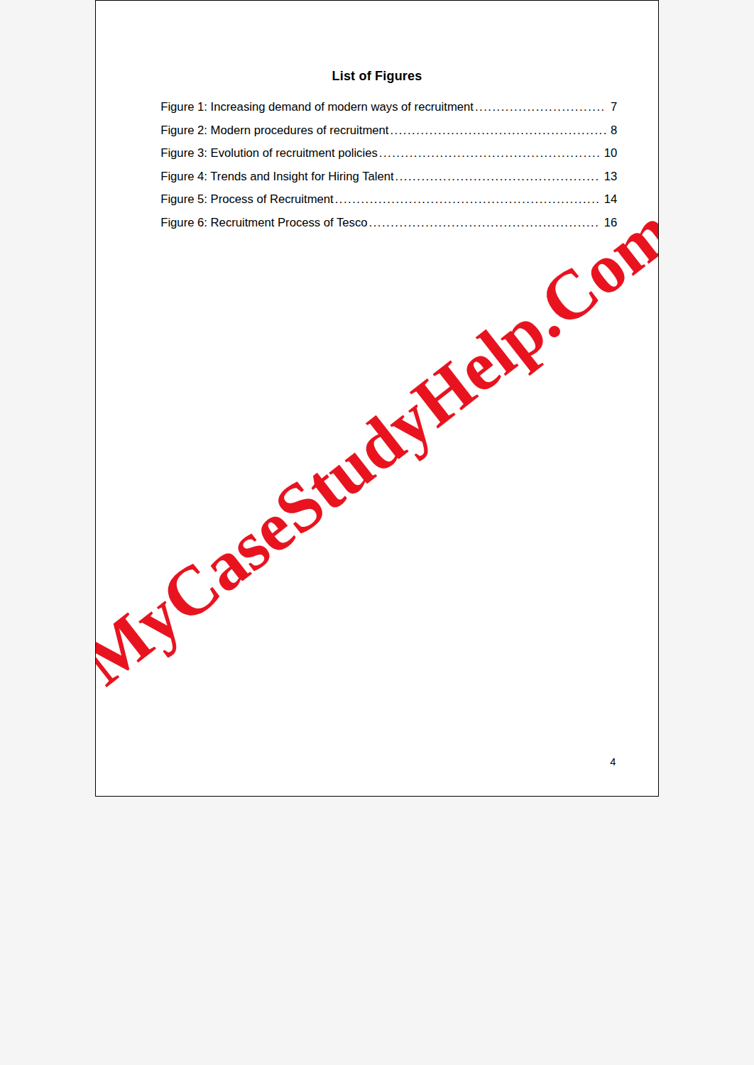List of Figures
Figure 1: Increasing demand of modern ways of recruitment ..................................... 7
Figure 2: Modern procedures of recruitment ............................................................. 8
Figure 3: Evolution of recruitment policies .............................................................. 10
Figure 4: Trends and Insight for Hiring Talent .......................................................... 13
Figure 5: Process of Recruitment ........................................................................... 14
Figure 6: Recruitment Process of Tesco ..................................................................... 16
MyCaseStudyHelp.Com
4